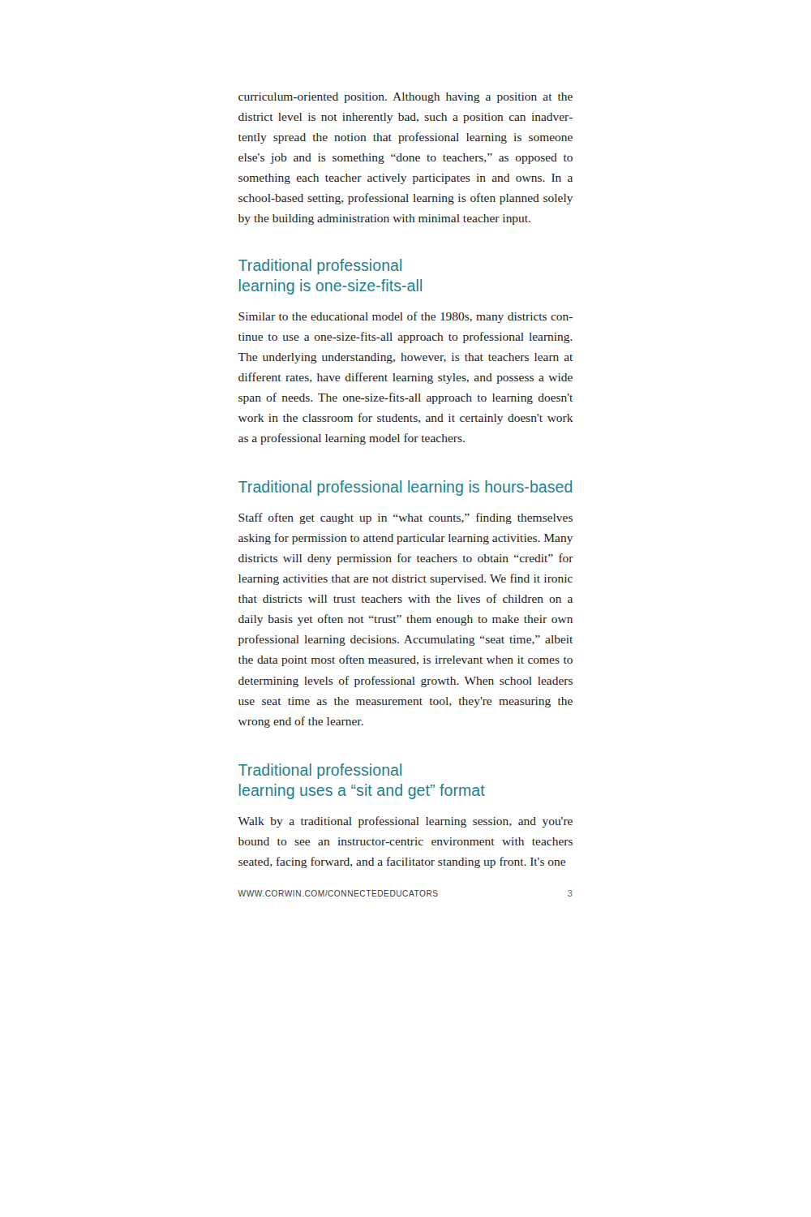curriculum-oriented position. Although having a position at the district level is not inherently bad, such a position can inadvertently spread the notion that professional learning is someone else's job and is something “done to teachers,” as opposed to something each teacher actively participates in and owns. In a school-based setting, professional learning is often planned solely by the building administration with minimal teacher input.
Traditional professional
learning is one-size-fits-all
Similar to the educational model of the 1980s, many districts continue to use a one-size-fits-all approach to professional learning. The underlying understanding, however, is that teachers learn at different rates, have different learning styles, and possess a wide span of needs. The one-size-fits-all approach to learning doesn't work in the classroom for students, and it certainly doesn't work as a professional learning model for teachers.
Traditional professional learning is hours-based
Staff often get caught up in “what counts,” finding themselves asking for permission to attend particular learning activities. Many districts will deny permission for teachers to obtain “credit” for learning activities that are not district supervised. We find it ironic that districts will trust teachers with the lives of children on a daily basis yet often not “trust” them enough to make their own professional learning decisions. Accumulating “seat time,” albeit the data point most often measured, is irrelevant when it comes to determining levels of professional growth. When school leaders use seat time as the measurement tool, they're measuring the wrong end of the learner.
Traditional professional
learning uses a “sit and get” format
Walk by a traditional professional learning session, and you're bound to see an instructor-centric environment with teachers seated, facing forward, and a facilitator standing up front. It's one
www.corwin.com/connectededucators 3